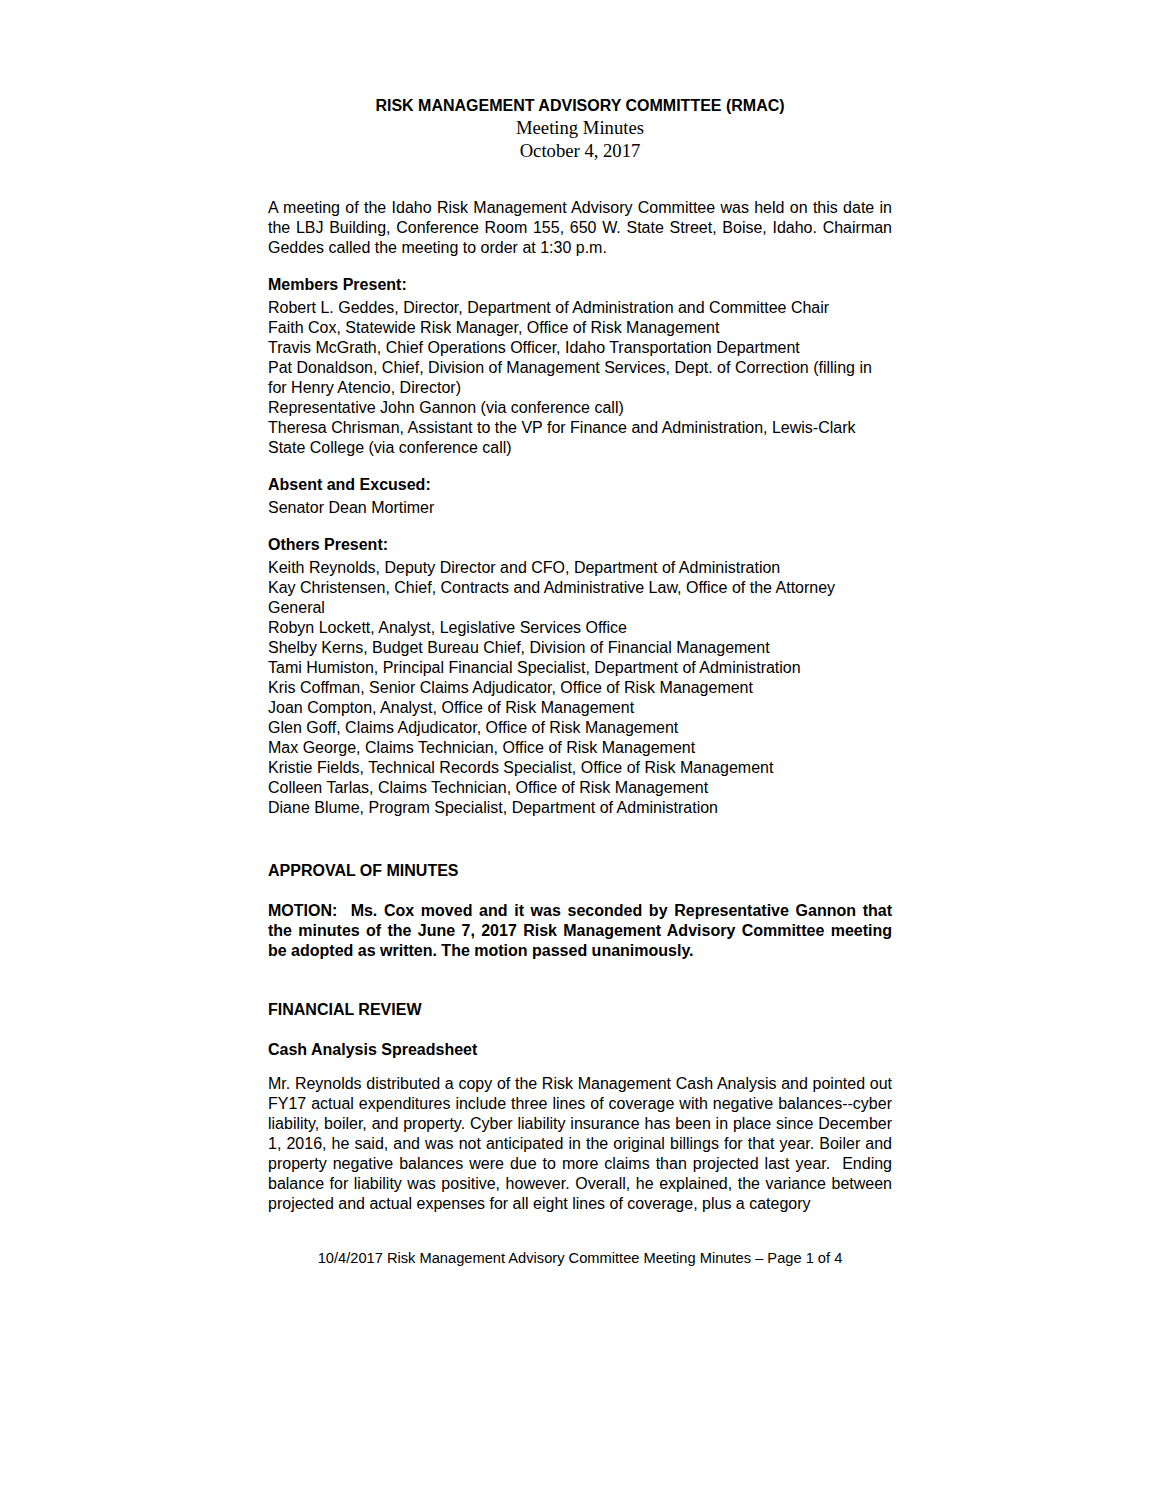RISK MANAGEMENT ADVISORY COMMITTEE (RMAC)
Meeting Minutes
October 4, 2017
A meeting of the Idaho Risk Management Advisory Committee was held on this date in the LBJ Building, Conference Room 155, 650 W. State Street, Boise, Idaho. Chairman Geddes called the meeting to order at 1:30 p.m.
Members Present:
Robert L. Geddes, Director, Department of Administration and Committee Chair
Faith Cox, Statewide Risk Manager, Office of Risk Management
Travis McGrath, Chief Operations Officer, Idaho Transportation Department
Pat Donaldson, Chief, Division of Management Services, Dept. of Correction (filling in for Henry Atencio, Director)
Representative John Gannon (via conference call)
Theresa Chrisman, Assistant to the VP for Finance and Administration, Lewis-Clark State College (via conference call)
Absent and Excused:
Senator Dean Mortimer
Others Present:
Keith Reynolds, Deputy Director and CFO, Department of Administration
Kay Christensen, Chief, Contracts and Administrative Law, Office of the Attorney General
Robyn Lockett, Analyst, Legislative Services Office
Shelby Kerns, Budget Bureau Chief, Division of Financial Management
Tami Humiston, Principal Financial Specialist, Department of Administration
Kris Coffman, Senior Claims Adjudicator, Office of Risk Management
Joan Compton, Analyst, Office of Risk Management
Glen Goff, Claims Adjudicator, Office of Risk Management
Max George, Claims Technician, Office of Risk Management
Kristie Fields, Technical Records Specialist, Office of Risk Management
Colleen Tarlas, Claims Technician, Office of Risk Management
Diane Blume, Program Specialist, Department of Administration
APPROVAL OF MINUTES
MOTION: Ms. Cox moved and it was seconded by Representative Gannon that the minutes of the June 7, 2017 Risk Management Advisory Committee meeting be adopted as written. The motion passed unanimously.
FINANCIAL REVIEW
Cash Analysis Spreadsheet
Mr. Reynolds distributed a copy of the Risk Management Cash Analysis and pointed out FY17 actual expenditures include three lines of coverage with negative balances--cyber liability, boiler, and property. Cyber liability insurance has been in place since December 1, 2016, he said, and was not anticipated in the original billings for that year. Boiler and property negative balances were due to more claims than projected last year. Ending balance for liability was positive, however. Overall, he explained, the variance between projected and actual expenses for all eight lines of coverage, plus a category
10/4/2017 Risk Management Advisory Committee Meeting Minutes – Page 1 of 4